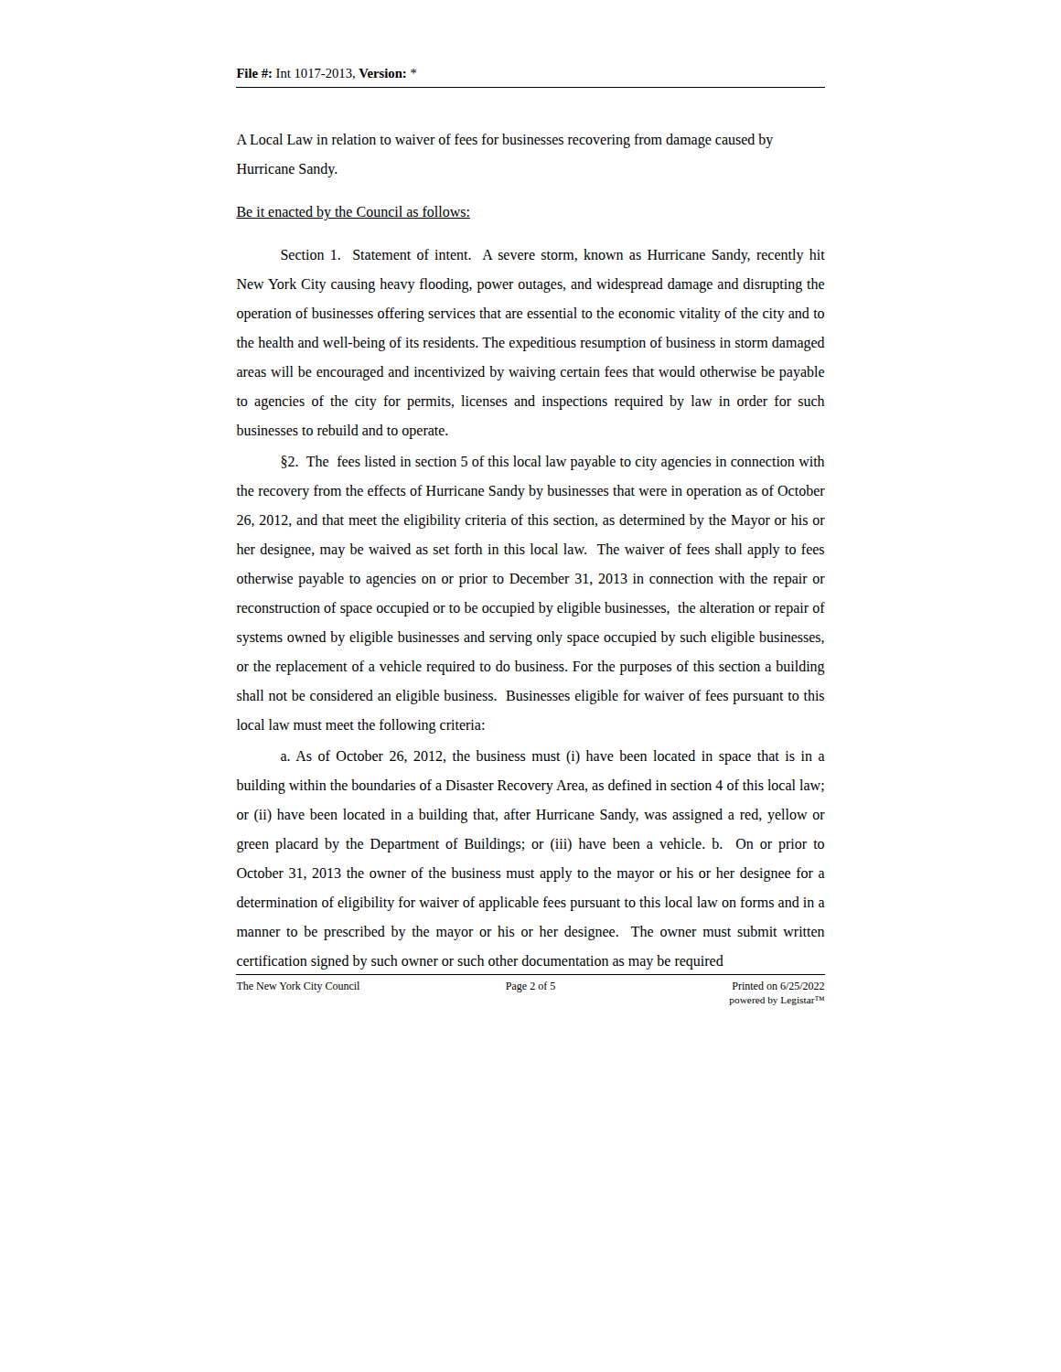File #: Int 1017-2013, Version: *
A Local Law in relation to waiver of fees for businesses recovering from damage caused by Hurricane Sandy.
Be it enacted by the Council as follows:
Section 1. Statement of intent. A severe storm, known as Hurricane Sandy, recently hit New York City causing heavy flooding, power outages, and widespread damage and disrupting the operation of businesses offering services that are essential to the economic vitality of the city and to the health and well-being of its residents. The expeditious resumption of business in storm damaged areas will be encouraged and incentivized by waiving certain fees that would otherwise be payable to agencies of the city for permits, licenses and inspections required by law in order for such businesses to rebuild and to operate.
§2. The fees listed in section 5 of this local law payable to city agencies in connection with the recovery from the effects of Hurricane Sandy by businesses that were in operation as of October 26, 2012, and that meet the eligibility criteria of this section, as determined by the Mayor or his or her designee, may be waived as set forth in this local law. The waiver of fees shall apply to fees otherwise payable to agencies on or prior to December 31, 2013 in connection with the repair or reconstruction of space occupied or to be occupied by eligible businesses, the alteration or repair of systems owned by eligible businesses and serving only space occupied by such eligible businesses, or the replacement of a vehicle required to do business. For the purposes of this section a building shall not be considered an eligible business. Businesses eligible for waiver of fees pursuant to this local law must meet the following criteria:
a. As of October 26, 2012, the business must (i) have been located in space that is in a building within the boundaries of a Disaster Recovery Area, as defined in section 4 of this local law; or (ii) have been located in a building that, after Hurricane Sandy, was assigned a red, yellow or green placard by the Department of Buildings; or (iii) have been a vehicle. b. On or prior to October 31, 2013 the owner of the business must apply to the mayor or his or her designee for a determination of eligibility for waiver of applicable fees pursuant to this local law on forms and in a manner to be prescribed by the mayor or his or her designee. The owner must submit written certification signed by such owner or such other documentation as may be required
The New York City Council
Page 2 of 5
Printed on 6/25/2022 powered by Legistar™